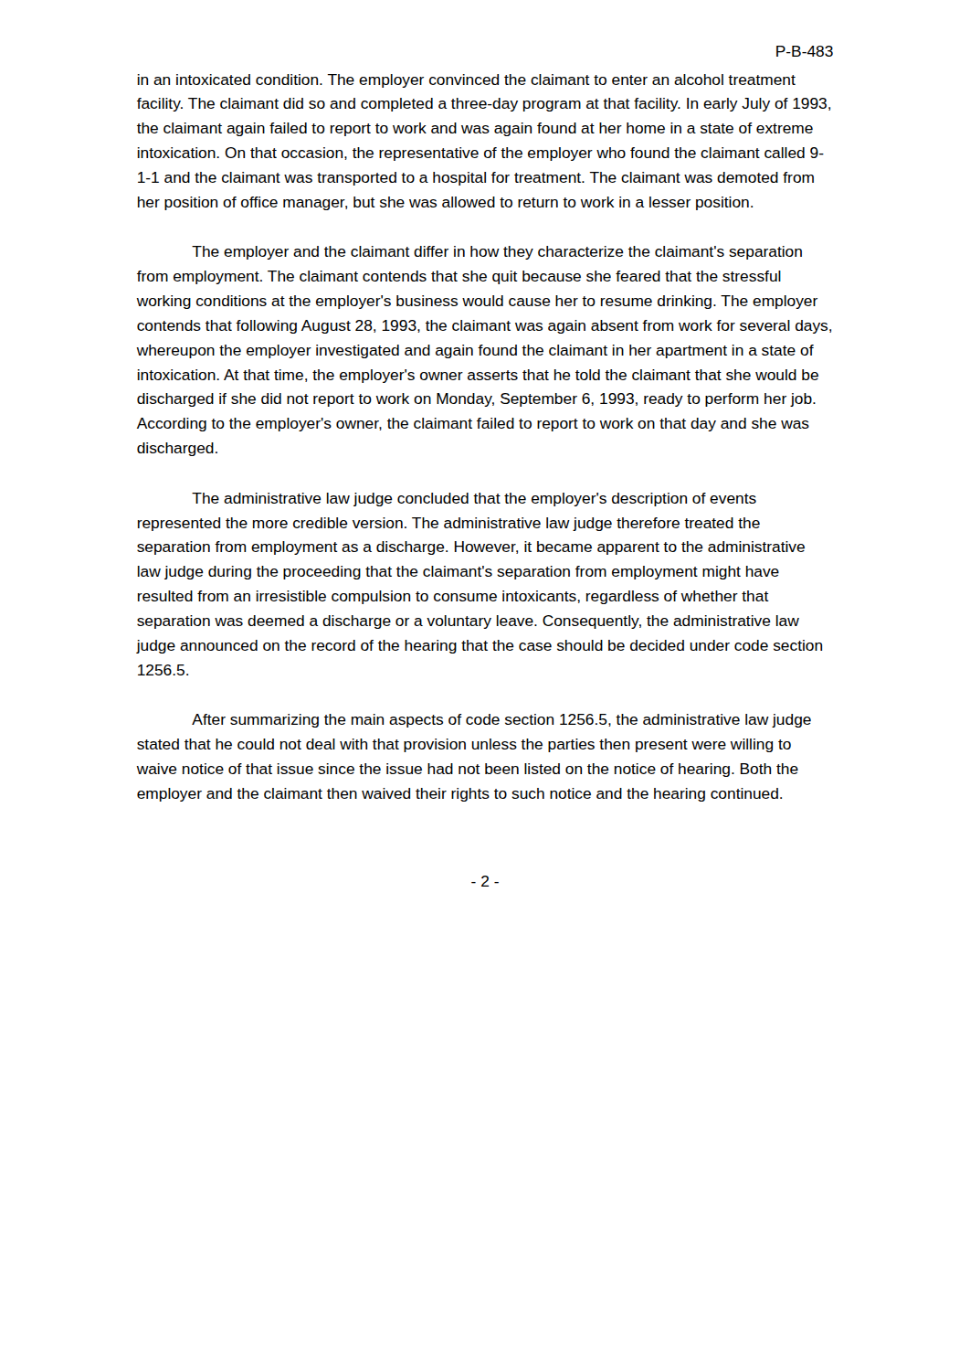P-B-483
in an intoxicated condition. The employer convinced the claimant to enter an alcohol treatment facility. The claimant did so and completed a three-day program at that facility. In early July of 1993, the claimant again failed to report to work and was again found at her home in a state of extreme intoxication. On that occasion, the representative of the employer who found the claimant called 9-1-1 and the claimant was transported to a hospital for treatment. The claimant was demoted from her position of office manager, but she was allowed to return to work in a lesser position.
The employer and the claimant differ in how they characterize the claimant's separation from employment. The claimant contends that she quit because she feared that the stressful working conditions at the employer's business would cause her to resume drinking. The employer contends that following August 28, 1993, the claimant was again absent from work for several days, whereupon the employer investigated and again found the claimant in her apartment in a state of intoxication. At that time, the employer's owner asserts that he told the claimant that she would be discharged if she did not report to work on Monday, September 6, 1993, ready to perform her job. According to the employer's owner, the claimant failed to report to work on that day and she was discharged.
The administrative law judge concluded that the employer's description of events represented the more credible version. The administrative law judge therefore treated the separation from employment as a discharge. However, it became apparent to the administrative law judge during the proceeding that the claimant's separation from employment might have resulted from an irresistible compulsion to consume intoxicants, regardless of whether that separation was deemed a discharge or a voluntary leave. Consequently, the administrative law judge announced on the record of the hearing that the case should be decided under code section 1256.5.
After summarizing the main aspects of code section 1256.5, the administrative law judge stated that he could not deal with that provision unless the parties then present were willing to waive notice of that issue since the issue had not been listed on the notice of hearing. Both the employer and the claimant then waived their rights to such notice and the hearing continued.
- 2 -